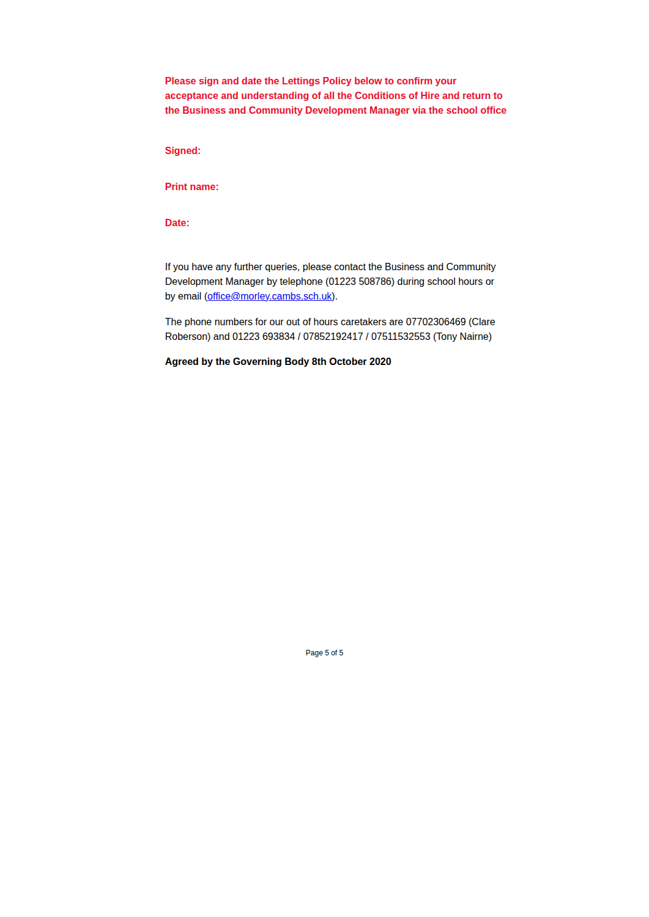Please sign and date the Lettings Policy below to confirm your acceptance and understanding of all the Conditions of Hire and return to the Business and Community Development Manager via the school office
Signed:
Print name:
Date:
If you have any further queries, please contact the Business and Community Development Manager by telephone (01223 508786) during school hours or by email (office@morley.cambs.sch.uk).
The phone numbers for our out of hours caretakers are 07702306469 (Clare Roberson) and 01223 693834 / 07852192417 / 07511532553 (Tony Nairne)
Agreed by the Governing Body 8th October 2020
Page 5 of 5